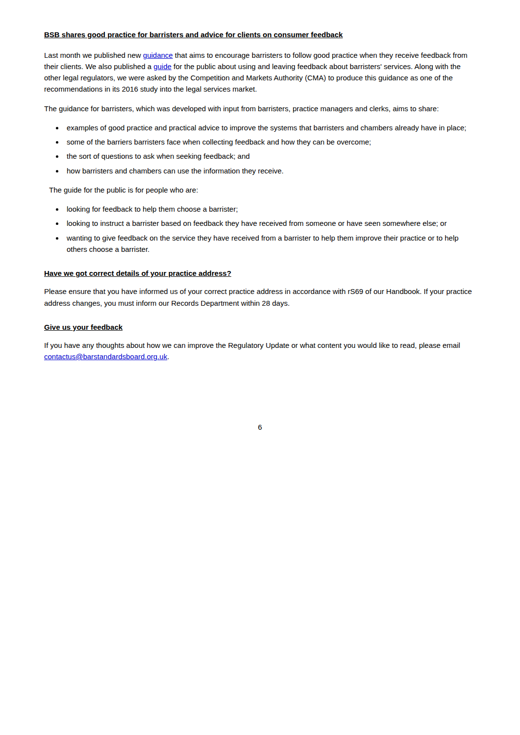BSB shares good practice for barristers and advice for clients on consumer feedback
Last month we published new guidance that aims to encourage barristers to follow good practice when they receive feedback from their clients. We also published a guide for the public about using and leaving feedback about barristers' services. Along with the other legal regulators, we were asked by the Competition and Markets Authority (CMA) to produce this guidance as one of the recommendations in its 2016 study into the legal services market.
The guidance for barristers, which was developed with input from barristers, practice managers and clerks, aims to share:
examples of good practice and practical advice to improve the systems that barristers and chambers already have in place;
some of the barriers barristers face when collecting feedback and how they can be overcome;
the sort of questions to ask when seeking feedback; and
how barristers and chambers can use the information they receive.
The guide for the public is for people who are:
looking for feedback to help them choose a barrister;
looking to instruct a barrister based on feedback they have received from someone or have seen somewhere else; or
wanting to give feedback on the service they have received from a barrister to help them improve their practice or to help others choose a barrister.
Have we got correct details of your practice address?
Please ensure that you have informed us of your correct practice address in accordance with rS69 of our Handbook. If your practice address changes, you must inform our Records Department within 28 days.
Give us your feedback
If you have any thoughts about how we can improve the Regulatory Update or what content you would like to read, please email contactus@barstandardsboard.org.uk.
6